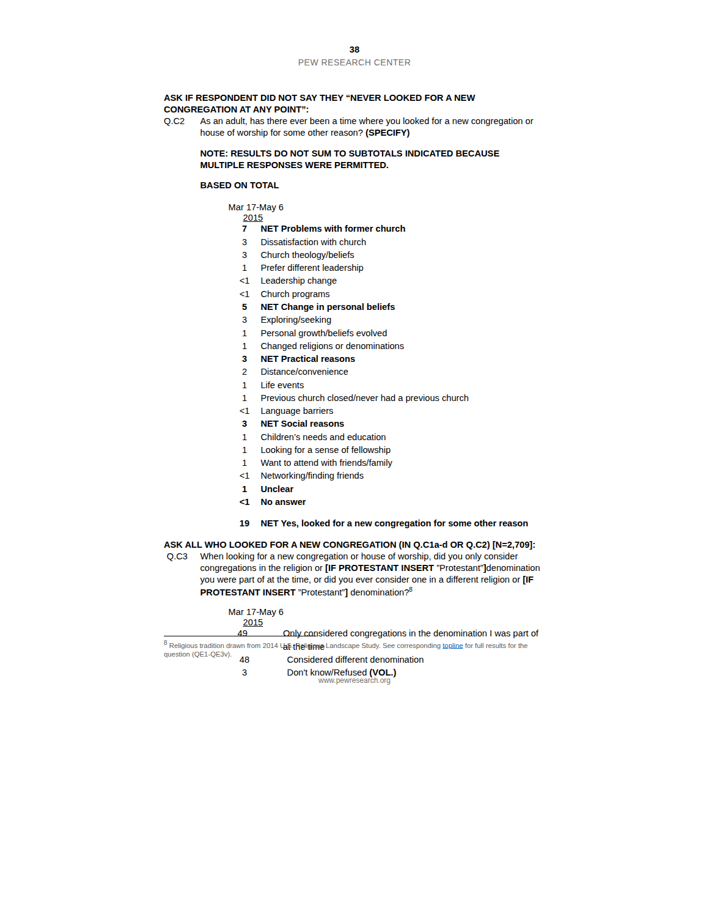38
PEW RESEARCH CENTER
ASK IF RESPONDENT DID NOT SAY THEY “NEVER LOOKED FOR A NEW CONGREGATION AT ANY POINT”:
Q.C2
As an adult, has there ever been a time where you looked for a new congregation or house of worship for some other reason? (SPECIFY)
NOTE: RESULTS DO NOT SUM TO SUBTOTALS INDICATED BECAUSE MULTIPLE RESPONSES WERE PERMITTED.
BASED ON TOTAL
Mar 17-May 6
2015
| 7 | NET Problems with former church |
| 3 | Dissatisfaction with church |
| 3 | Church theology/beliefs |
| 1 | Prefer different leadership |
| <1 | Leadership change |
| <1 | Church programs |
| 5 | NET Change in personal beliefs |
| 3 | Exploring/seeking |
| 1 | Personal growth/beliefs evolved |
| 1 | Changed religions or denominations |
| 3 | NET Practical reasons |
| 2 | Distance/convenience |
| 1 | Life events |
| 1 | Previous church closed/never had a previous church |
| <1 | Language barriers |
| 3 | NET Social reasons |
| 1 | Children’s needs and education |
| 1 | Looking for a sense of fellowship |
| 1 | Want to attend with friends/family |
| <1 | Networking/finding friends |
| 1 | Unclear |
| <1 | No answer |
| 19 | NET Yes, looked for a new congregation for some other reason |
ASK ALL WHO LOOKED FOR A NEW CONGREGATION (IN Q.C1a-d OR Q.C2) [N=2,709]:
Q.C3
When looking for a new congregation or house of worship, did you only consider congregations in the religion or [IF PROTESTANT INSERT ”Protestant”] denomination you were part of at the time, or did you ever consider one in a different religion or [IF PROTESTANT INSERT ”Protestant”] denomination?8
Mar 17-May 6
2015
49
Only considered congregations in the denomination I was part of at the time
48
Considered different denomination
3
Don't know/Refused (VOL.)
8 Religious tradition drawn from 2014 U.S. Religious Landscape Study. See corresponding topline for full results for the question (QE1-QE3v).
www.pewresearch.org